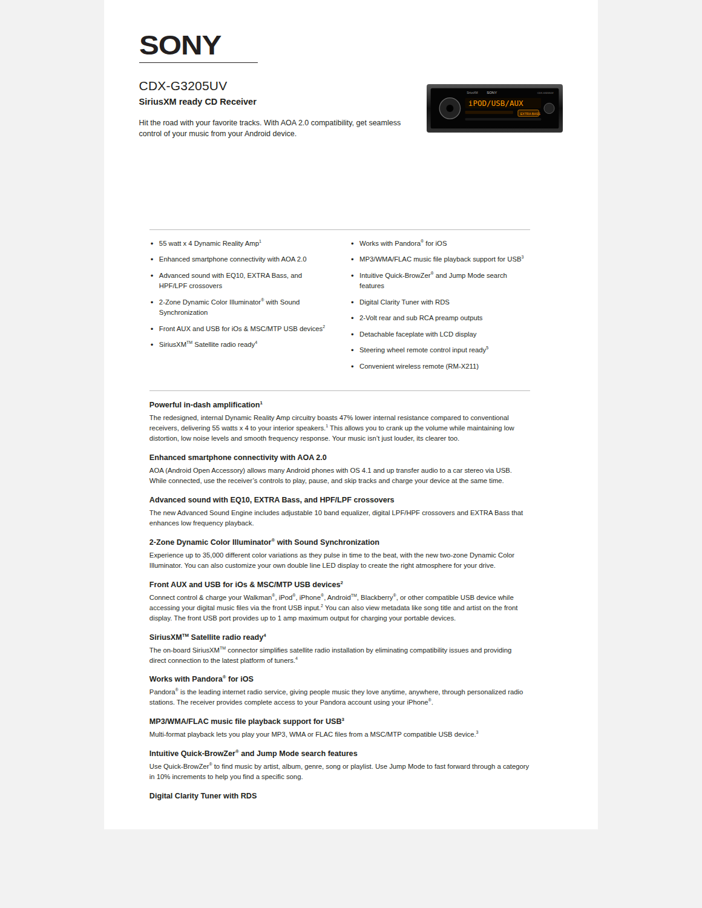SONY
CDX-G3205UV
SiriusXM ready CD Receiver
Hit the road with your favorite tracks. With AOA 2.0 compatibility, get seamless control of your music from your Android device.
55 watt x 4 Dynamic Reality Amp1
Enhanced smartphone connectivity with AOA 2.0
Advanced sound with EQ10, EXTRA Bass, and HPF/LPF crossovers
2-Zone Dynamic Color Illuminator® with Sound Synchronization
Front AUX and USB for iOs & MSC/MTP USB devices2
SiriusXMTM Satellite radio ready4
Works with Pandora® for iOS
MP3/WMA/FLAC music file playback support for USB3
Intuitive Quick-BrowZer® and Jump Mode search features
Digital Clarity Tuner with RDS
2-Volt rear and sub RCA preamp outputs
Detachable faceplate with LCD display
Steering wheel remote control input ready5
Convenient wireless remote (RM-X211)
Powerful in-dash amplification1
The redesigned, internal Dynamic Reality Amp circuitry boasts 47% lower internal resistance compared to conventional receivers, delivering 55 watts x 4 to your interior speakers.1 This allows you to crank up the volume while maintaining low distortion, low noise levels and smooth frequency response. Your music isn’t just louder, its clearer too.
Enhanced smartphone connectivity with AOA 2.0
AOA (Android Open Accessory) allows many Android phones with OS 4.1 and up transfer audio to a car stereo via USB. While connected, use the receiver’s controls to play, pause, and skip tracks and charge your device at the same time.
Advanced sound with EQ10, EXTRA Bass, and HPF/LPF crossovers
The new Advanced Sound Engine includes adjustable 10 band equalizer, digital LPF/HPF crossovers and EXTRA Bass that enhances low frequency playback.
2-Zone Dynamic Color Illuminator® with Sound Synchronization
Experience up to 35,000 different color variations as they pulse in time to the beat, with the new two-zone Dynamic Color Illuminator. You can also customize your own double line LED display to create the right atmosphere for your drive.
Front AUX and USB for iOs & MSC/MTP USB devices2
Connect control & charge your Walkman®, iPod®, iPhone®, AndroidTM, Blackberry®, or other compatible USB device while accessing your digital music files via the front USB input.2 You can also view metadata like song title and artist on the front display. The front USB port provides up to 1 amp maximum output for charging your portable devices.
SiriusXMTM Satellite radio ready4
The on-board SiriusXMTM connector simplifies satellite radio installation by eliminating compatibility issues and providing direct connection to the latest platform of tuners.4
Works with Pandora® for iOS
Pandora® is the leading internet radio service, giving people music they love anytime, anywhere, through personalized radio stations. The receiver provides complete access to your Pandora account using your iPhone®.
MP3/WMA/FLAC music file playback support for USB3
Multi-format playback lets you play your MP3, WMA or FLAC files from a MSC/MTP compatible USB device.3
Intuitive Quick-BrowZer® and Jump Mode search features
Use Quick-BrowZer® to find music by artist, album, genre, song or playlist. Use Jump Mode to fast forward through a category in 10% increments to help you find a specific song.
Digital Clarity Tuner with RDS